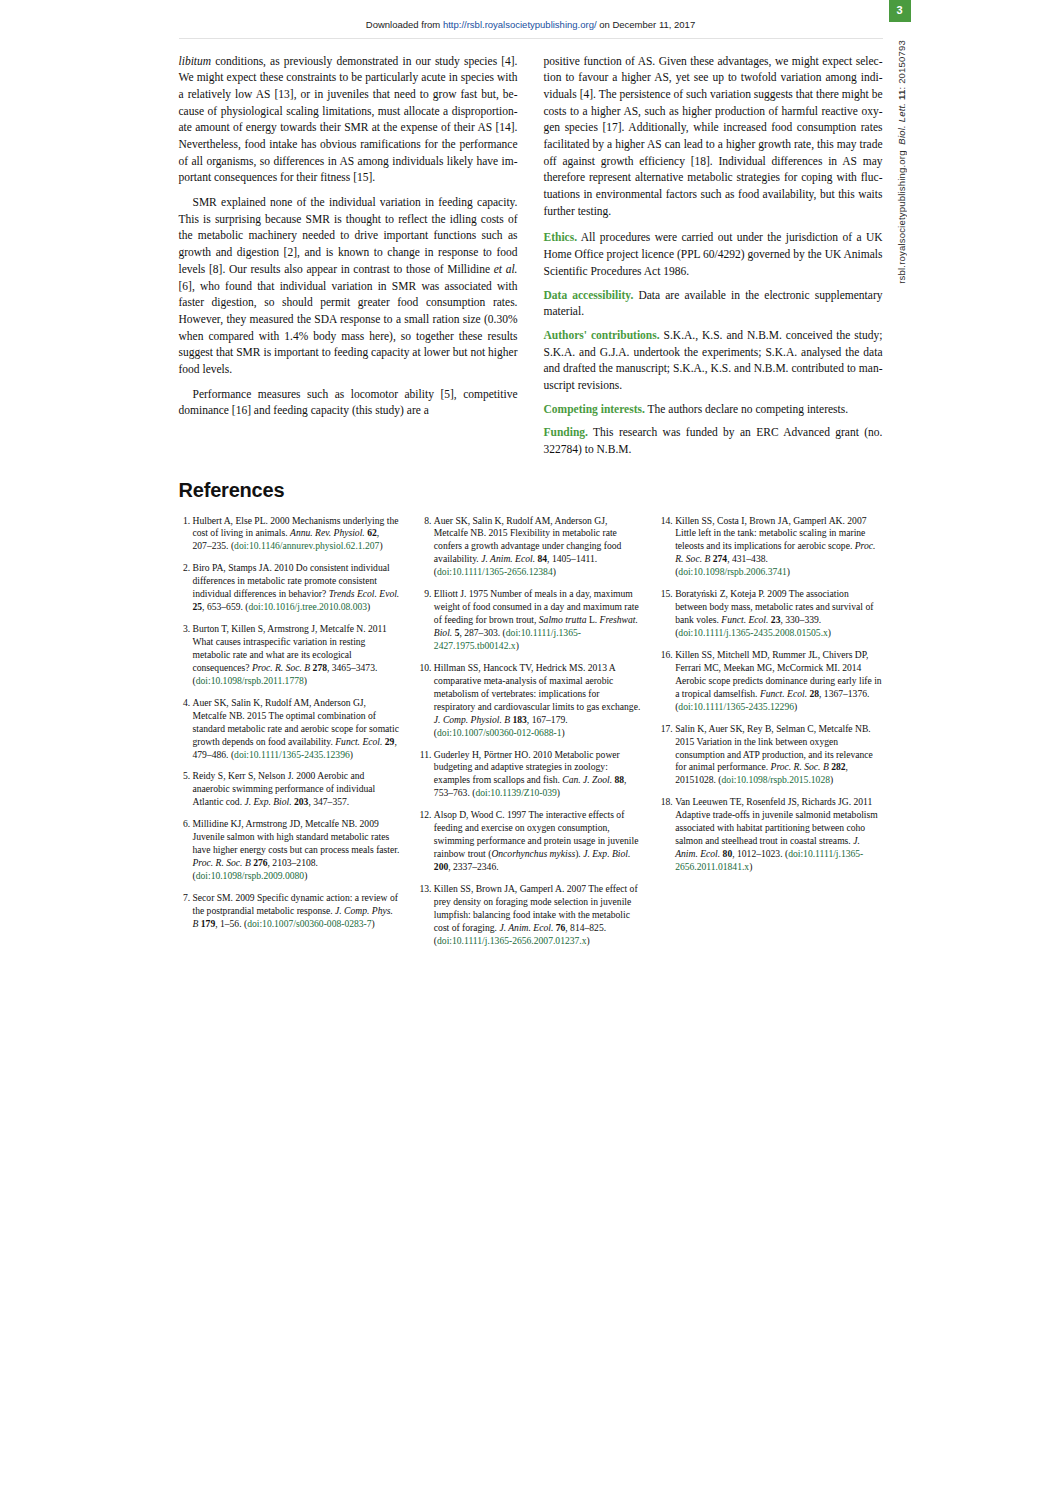3
rsbl.royalsocietypublishing.org Biol. Lett. 11: 20150793
Downloaded from http://rsbl.royalsocietypublishing.org/ on December 11, 2017
libitum conditions, as previously demonstrated in our study species [4]. We might expect these constraints to be particularly acute in species with a relatively low AS [13], or in juveniles that need to grow fast but, because of physiological scaling limitations, must allocate a disproportionate amount of energy towards their SMR at the expense of their AS [14]. Nevertheless, food intake has obvious ramifications for the performance of all organisms, so differences in AS among individuals likely have important consequences for their fitness [15].
SMR explained none of the individual variation in feeding capacity. This is surprising because SMR is thought to reflect the idling costs of the metabolic machinery needed to drive important functions such as growth and digestion [2], and is known to change in response to food levels [8]. Our results also appear in contrast to those of Millidine et al. [6], who found that individual variation in SMR was associated with faster digestion, so should permit greater food consumption rates. However, they measured the SDA response to a small ration size (0.30% when compared with 1.4% body mass here), so together these results suggest that SMR is important to feeding capacity at lower but not higher food levels.
Performance measures such as locomotor ability [5], competitive dominance [16] and feeding capacity (this study) are a
positive function of AS. Given these advantages, we might expect selection to favour a higher AS, yet see up to twofold variation among individuals [4]. The persistence of such variation suggests that there might be costs to a higher AS, such as higher production of harmful reactive oxygen species [17]. Additionally, while increased food consumption rates facilitated by a higher AS can lead to a higher growth rate, this may trade off against growth efficiency [18]. Individual differences in AS may therefore represent alternative metabolic strategies for coping with fluctuations in environmental factors such as food availability, but this waits further testing.
Ethics. All procedures were carried out under the jurisdiction of a UK Home Office project licence (PPL 60/4292) governed by the UK Animals Scientific Procedures Act 1986.
Data accessibility. Data are available in the electronic supplementary material.
Authors' contributions. S.K.A., K.S. and N.B.M. conceived the study; S.K.A. and G.J.A. undertook the experiments; S.K.A. analysed the data and drafted the manuscript; S.K.A., K.S. and N.B.M. contributed to manuscript revisions.
Competing interests. The authors declare no competing interests.
Funding. This research was funded by an ERC Advanced grant (no. 322784) to N.B.M.
References
Hulbert A, Else PL. 2000 Mechanisms underlying the cost of living in animals. Annu. Rev. Physiol. 62, 207–235. (doi:10.1146/annurev.physiol.62.1.207)
Biro PA, Stamps JA. 2010 Do consistent individual differences in metabolic rate promote consistent individual differences in behavior? Trends Ecol. Evol. 25, 653–659. (doi:10.1016/j.tree.2010.08.003)
Burton T, Killen S, Armstrong J, Metcalfe N. 2011 What causes intraspecific variation in resting metabolic rate and what are its ecological consequences? Proc. R. Soc. B 278, 3465–3473. (doi:10.1098/rspb.2011.1778)
Auer SK, Salin K, Rudolf AM, Anderson GJ, Metcalfe NB. 2015 The optimal combination of standard metabolic rate and aerobic scope for somatic growth depends on food availability. Funct. Ecol. 29, 479–486. (doi:10.1111/1365-2435.12396)
Reidy S, Kerr S, Nelson J. 2000 Aerobic and anaerobic swimming performance of individual Atlantic cod. J. Exp. Biol. 203, 347–357.
Millidine KJ, Armstrong JD, Metcalfe NB. 2009 Juvenile salmon with high standard metabolic rates have higher energy costs but can process meals faster. Proc. R. Soc. B 276, 2103–2108. (doi:10.1098/rspb.2009.0080)
Secor SM. 2009 Specific dynamic action: a review of the postprandial metabolic response. J. Comp. Phys. B 179, 1–56. (doi:10.1007/s00360-008-0283-7)
Auer SK, Salin K, Rudolf AM, Anderson GJ, Metcalfe NB. 2015 Flexibility in metabolic rate confers a growth advantage under changing food availability. J. Anim. Ecol. 84, 1405–1411. (doi:10.1111/1365-2656.12384)
Elliott J. 1975 Number of meals in a day, maximum weight of food consumed in a day and maximum rate of feeding for brown trout, Salmo trutta L. Freshwat. Biol. 5, 287–303. (doi:10.1111/j.1365-2427.1975.tb00142.x)
Hillman SS, Hancock TV, Hedrick MS. 2013 A comparative meta-analysis of maximal aerobic metabolism of vertebrates: implications for respiratory and cardiovascular limits to gas exchange. J. Comp. Physiol. B 183, 167–179. (doi:10.1007/s00360-012-0688-1)
Guderley H, Pörtner HO. 2010 Metabolic power budgeting and adaptive strategies in zoology: examples from scallops and fish. Can. J. Zool. 88, 753–763. (doi:10.1139/Z10-039)
Alsop D, Wood C. 1997 The interactive effects of feeding and exercise on oxygen consumption, swimming performance and protein usage in juvenile rainbow trout (Oncorhynchus mykiss). J. Exp. Biol. 200, 2337–2346.
Killen SS, Brown JA, Gamperl A. 2007 The effect of prey density on foraging mode selection in juvenile lumpfish: balancing food intake with the metabolic cost of foraging. J. Anim. Ecol. 76, 814–825. (doi:10.1111/j.1365-2656.2007.01237.x)
Killen SS, Costa I, Brown JA, Gamperl AK. 2007 Little left in the tank: metabolic scaling in marine teleosts and its implications for aerobic scope. Proc. R. Soc. B 274, 431–438. (doi:10.1098/rspb.2006.3741)
Boratyński Z, Koteja P. 2009 The association between body mass, metabolic rates and survival of bank voles. Funct. Ecol. 23, 330–339. (doi:10.1111/j.1365-2435.2008.01505.x)
Killen SS, Mitchell MD, Rummer JL, Chivers DP, Ferrari MC, Meekan MG, McCormick MI. 2014 Aerobic scope predicts dominance during early life in a tropical damselfish. Funct. Ecol. 28, 1367–1376. (doi:10.1111/1365-2435.12296)
Salin K, Auer SK, Rey B, Selman C, Metcalfe NB. 2015 Variation in the link between oxygen consumption and ATP production, and its relevance for animal performance. Proc. R. Soc. B 282, 20151028. (doi:10.1098/rspb.2015.1028)
Van Leeuwen TE, Rosenfeld JS, Richards JG. 2011 Adaptive trade-offs in juvenile salmonid metabolism associated with habitat partitioning between coho salmon and steelhead trout in coastal streams. J. Anim. Ecol. 80, 1012–1023. (doi:10.1111/j.1365-2656.2011.01841.x)